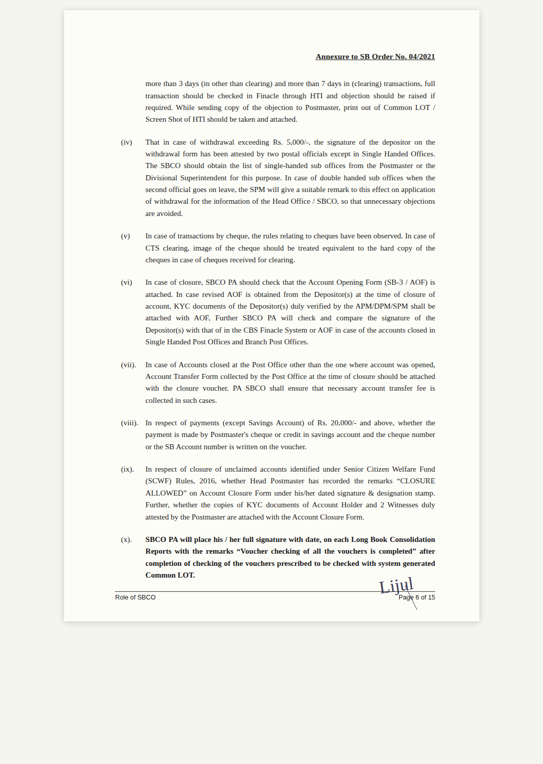Annexure to SB Order No. 04/2021
more than 3 days (in other than clearing) and more than 7 days in (clearing) transactions, full transaction should be checked in Finacle through HTI and objection should be raised if required. While sending copy of the objection to Postmaster, print out of Common LOT / Screen Shot of HTI should be taken and attached.
(iv) That in case of withdrawal exceeding Rs. 5,000/-, the signature of the depositor on the withdrawal form has been attested by two postal officials except in Single Handed Offices. The SBCO should obtain the list of single-handed sub offices from the Postmaster or the Divisional Superintendent for this purpose. In case of double handed sub offices when the second official goes on leave, the SPM will give a suitable remark to this effect on application of withdrawal for the information of the Head Office / SBCO, so that unnecessary objections are avoided.
(v) In case of transactions by cheque, the rules relating to cheques have been observed. In case of CTS clearing, image of the cheque should be treated equivalent to the hard copy of the cheques in case of cheques received for clearing.
(vi) In case of closure, SBCO PA should check that the Account Opening Form (SB-3 / AOF) is attached. In case revised AOF is obtained from the Depositor(s) at the time of closure of account, KYC documents of the Depositor(s) duly verified by the APM/DPM/SPM shall be attached with AOF, Further SBCO PA will check and compare the signature of the Depositor(s) with that of in the CBS Finacle System or AOF in case of the accounts closed in Single Handed Post Offices and Branch Post Offices.
(vii). In case of Accounts closed at the Post Office other than the one where account was opened, Account Transfer Form collected by the Post Office at the time of closure should be attached with the closure voucher. PA SBCO shall ensure that necessary account transfer fee is collected in such cases.
(viii). In respect of payments (except Savings Account) of Rs. 20,000/- and above, whether the payment is made by Postmaster's cheque or credit in savings account and the cheque number or the SB Account number is written on the voucher.
(ix). In respect of closure of unclaimed accounts identified under Senior Citizen Welfare Fund (SCWF) Rules, 2016, whether Head Postmaster has recorded the remarks “CLOSURE ALLOWED” on Account Closure Form under his/her dated signature & designation stamp. Further, whether the copies of KYC documents of Account Holder and 2 Witnesses duly attested by the Postmaster are attached with the Account Closure Form.
(x). SBCO PA will place his / her full signature with date, on each Long Book Consolidation Reports with the remarks “Voucher checking of all the vouchers is completed” after completion of checking of the vouchers prescribed to be checked with system generated Common LOT.
Lijul
Role of SBCO Page 6 of 15